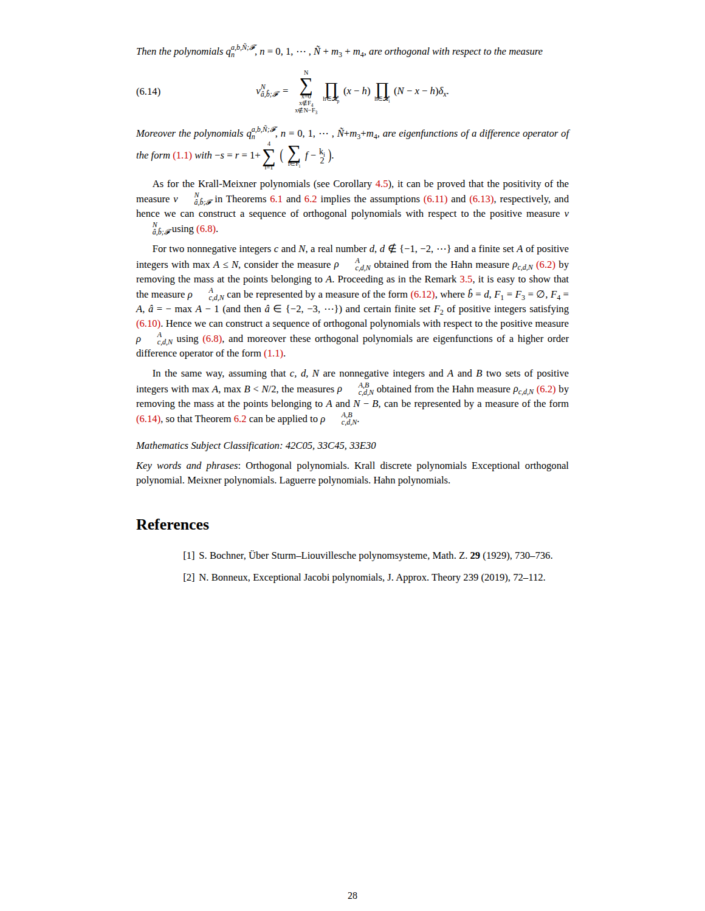Then the polynomials qa,b,Ñ;𝓕 n, n = 0, 1, ⋯ , Ñ + m3 + m4, are orthogonal with respect to the measure
(6.14)
νNâ,b̂;𝓕 = N ∑ x=0 x∉F4 x∉N−F3 ∏ h∈𝓗p (x − h) ∏ h∈𝓗i (N − x − h)δx.
Moreover the polynomials qa,b,Ñ;𝓕 n, n = 0, 1, ⋯ , Ñ+m3+m4, are eigenfunctions of a difference operator of the form (1.1) with −s = r = 1+4∑i=1 ( ∑f∈Fi f − ki 2 ).
As for the Krall-Meixner polynomials (see Corollary 4.5), it can be proved that the positivity of the measure νNâ,b̂;𝓕 in Theorems 6.1 and 6.2 implies the assumptions (6.11) and (6.13), respectively, and hence we can construct a sequence of orthogonal polynomials with respect to the positive measure νNâ,b̂;𝓕 using (6.8).
For two nonnegative integers c and N, a real number d, d ∉ {−1, −2, ⋯} and a finite set A of positive integers with max A ≤ N, consider the measure ρAc,d,N obtained from the Hahn measure ρc,d,N (6.2) by removing the mass at the points belonging to A. Proceeding as in the Remark 3.5, it is easy to show that the measure ρAc,d,N can be represented by a measure of the form (6.12), where b̂ = d, F1 = F3 = ∅, F4 = A, â = − max A − 1 (and then â ∈ {−2, −3, ⋯}) and certain finite set F2 of positive integers satisfying (6.10). Hence we can construct a sequence of orthogonal polynomials with respect to the positive measure ρAc,d,N using (6.8), and moreover these orthogonal polynomials are eigenfunctions of a higher order difference operator of the form (1.1).
In the same way, assuming that c, d, N are nonnegative integers and A and B two sets of positive integers with max A, max B < N/2, the measures ρA,B c,d,N obtained from the Hahn measure ρc,d,N (6.2) by removing the mass at the points belonging to A and N − B, can be represented by a measure of the form (6.14), so that Theorem 6.2 can be applied to ρA,B c,d,N.
Mathematics Subject Classification: 42C05, 33C45, 33E30
Key words and phrases: Orthogonal polynomials. Krall discrete polynomials Exceptional orthogonal polynomial. Meixner polynomials. Laguerre polynomials. Hahn polynomials.
References
[1] S. Bochner, Über Sturm–Liouvillesche polynomsysteme, Math. Z. 29 (1929), 730–736.
[2] N. Bonneux, Exceptional Jacobi polynomials, J. Approx. Theory 239 (2019), 72–112.
28